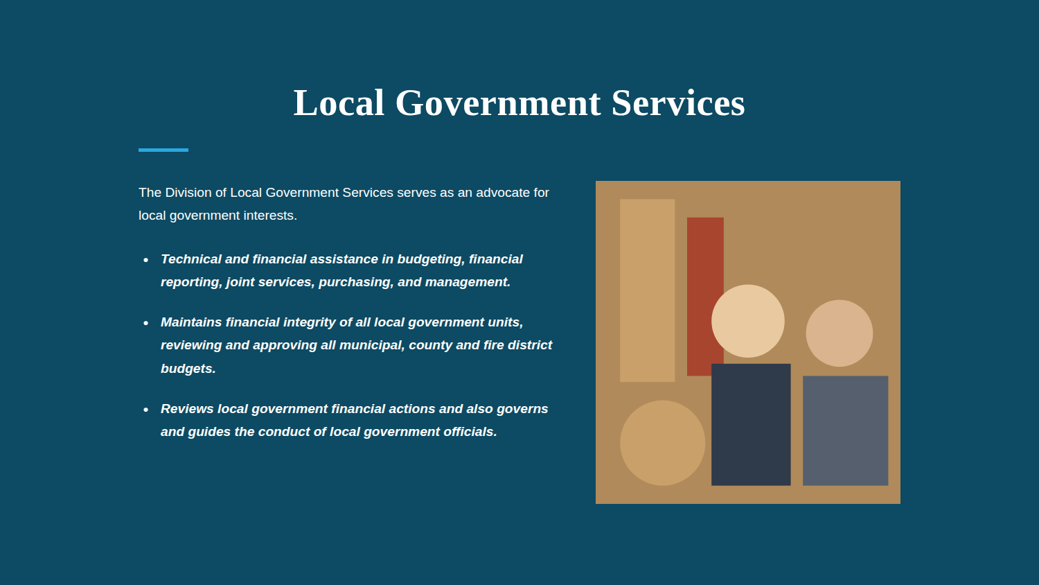Local Government Services
The Division of Local Government Services serves as an advocate for local government interests.
Technical and financial assistance in budgeting, financial reporting, joint services, purchasing, and management.
Maintains financial integrity of all local government units, reviewing and approving all municipal, county and fire district budgets.
Reviews local government financial actions and also governs and guides the conduct of local government officials.